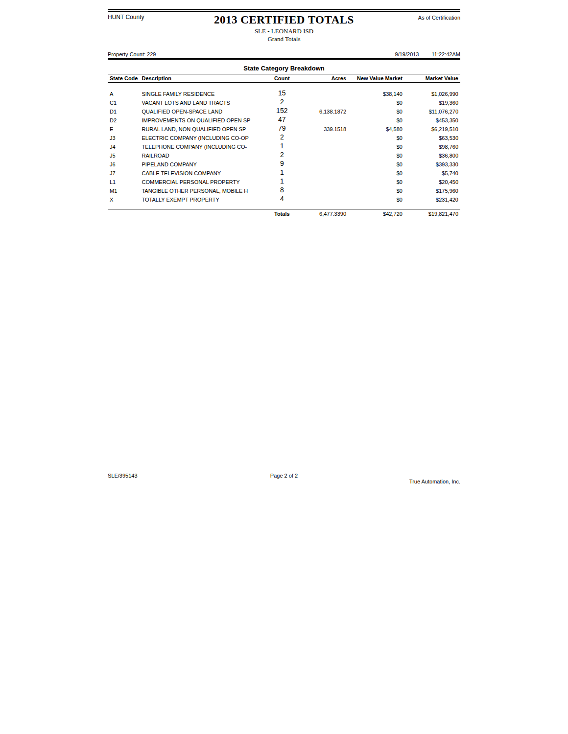HUNT County
2013 CERTIFIED TOTALS
As of Certification
SLE - LEONARD ISD
Grand Totals
Property Count: 229
9/19/201311:22:42AM
State Category Breakdown
| State Code | Description | Count | Acres | New Value Market | Market Value |
| --- | --- | --- | --- | --- | --- |
| A | SINGLE FAMILY RESIDENCE | 15 | | $38,140 | $1,026,990 |
| C1 | VACANT LOTS AND LAND TRACTS | 2 | | $0 | $19,360 |
| D1 | QUALIFIED OPEN-SPACE LAND | 152 | 6,138.1872 | $0 | $11,076,270 |
| D2 | IMPROVEMENTS ON QUALIFIED OPEN SP | 47 | | $0 | $453,350 |
| E | RURAL LAND, NON QUALIFIED OPEN SP | 79 | 339.1518 | $4,580 | $6,219,510 |
| J3 | ELECTRIC COMPANY (INCLUDING CO-OP | 2 | | $0 | $63,530 |
| J4 | TELEPHONE COMPANY (INCLUDING CO- | 1 | | $0 | $98,760 |
| J5 | RAILROAD | 2 | | $0 | $36,800 |
| J6 | PIPELAND COMPANY | 9 | | $0 | $393,330 |
| J7 | CABLE TELEVISION COMPANY | 1 | | $0 | $5,740 |
| L1 | COMMERCIAL PERSONAL PROPERTY | 1 | | $0 | $20,450 |
| M1 | TANGIBLE OTHER PERSONAL, MOBILE H | 8 | | $0 | $175,960 |
| X | TOTALLY EXEMPT PROPERTY | 4 | | $0 | $231,420 |
| | | Totals | 6,477.3390 | $42,720 | $19,821,470 |
SLE/395143
Page 2 of 2
True Automation, Inc.